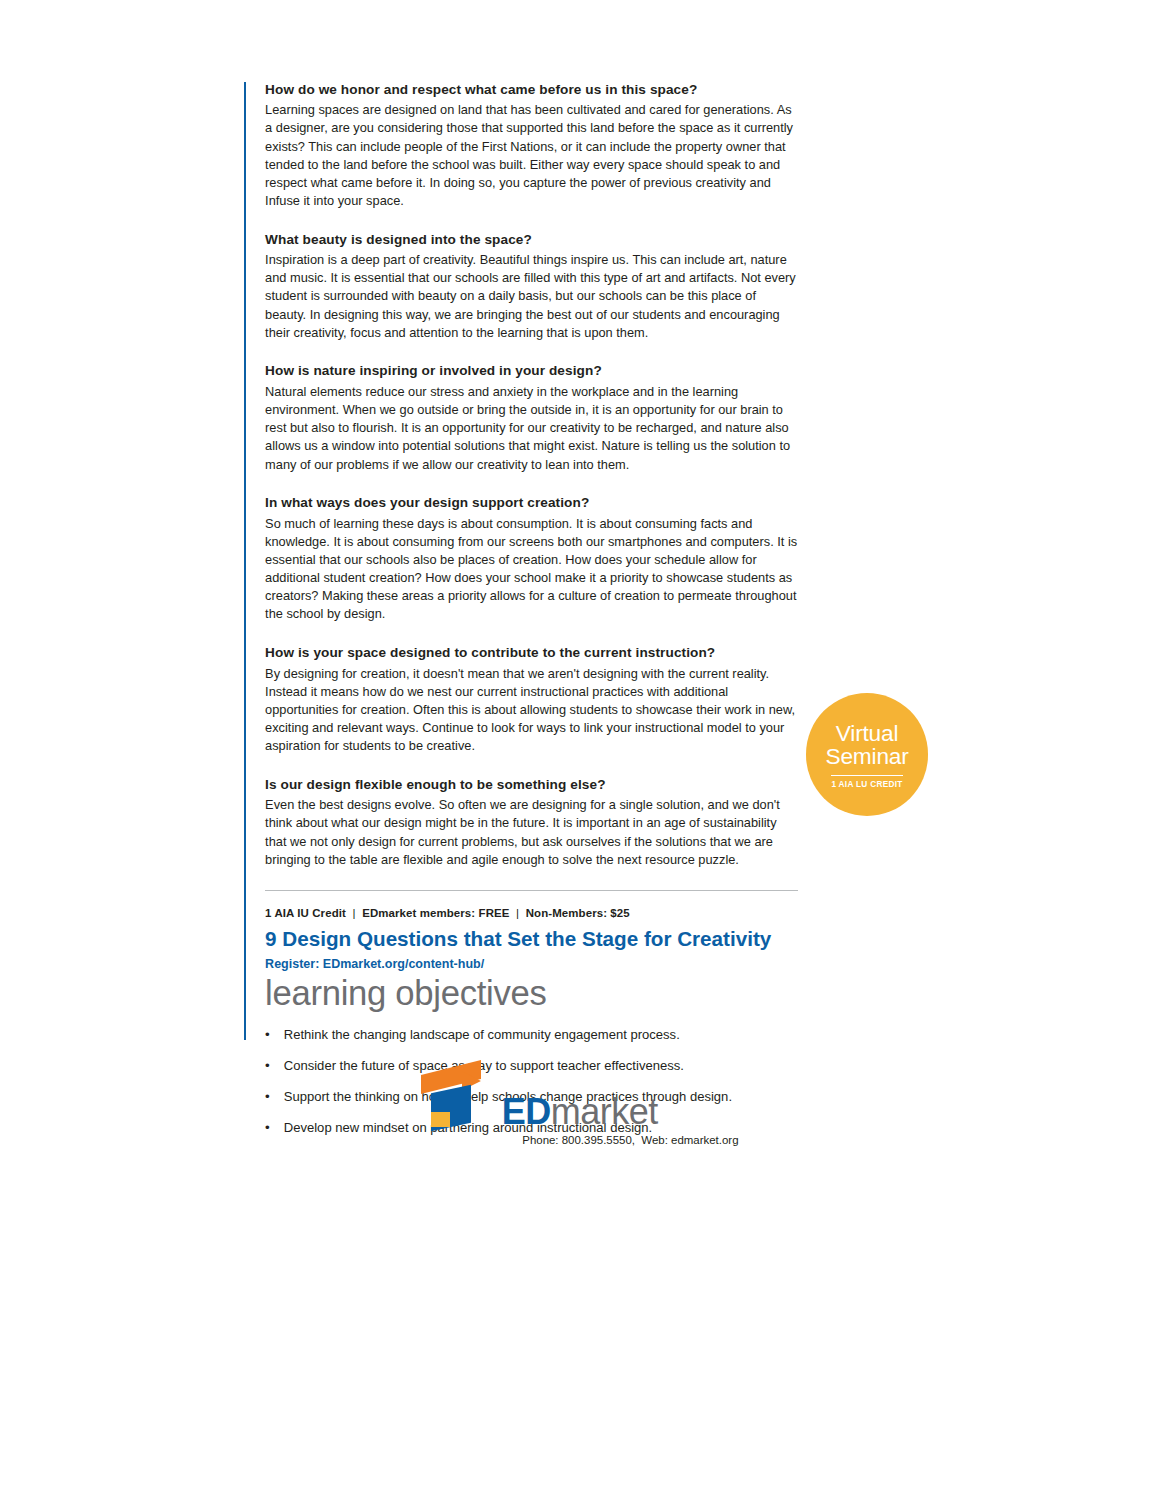How do we honor and respect what came before us in this space?
Learning spaces are designed on land that has been cultivated and cared for generations. As a designer, are you considering those that supported this land before the space as it currently exists? This can include people of the First Nations, or it can include the property owner that tended to the land before the school was built. Either way every space should speak to and respect what came before it. In doing so, you capture the power of previous creativity and Infuse it into your space.
What beauty is designed into the space?
Inspiration is a deep part of creativity. Beautiful things inspire us. This can include art, nature and music. It is essential that our schools are filled with this type of art and artifacts. Not every student is surrounded with beauty on a daily basis, but our schools can be this place of beauty. In designing this way, we are bringing the best out of our students and encouraging their creativity, focus and attention to the learning that is upon them.
How is nature inspiring or involved in your design?
Natural elements reduce our stress and anxiety in the workplace and in the learning environment. When we go outside or bring the outside in, it is an opportunity for our brain to rest but also to flourish. It is an opportunity for our creativity to be recharged, and nature also allows us a window into potential solutions that might exist. Nature is telling us the solution to many of our problems if we allow our creativity to lean into them.
In what ways does your design support creation?
So much of learning these days is about consumption. It is about consuming facts and knowledge. It is about consuming from our screens both our smartphones and computers. It is essential that our schools also be places of creation. How does your schedule allow for additional student creation? How does your school make it a priority to showcase students as creators? Making these areas a priority allows for a culture of creation to permeate throughout the school by design.
How is your space designed to contribute to the current instruction?
By designing for creation, it doesn't mean that we aren't designing with the current reality. Instead it means how do we nest our current instructional practices with additional opportunities for creation. Often this is about allowing students to showcase their work in new, exciting and relevant ways. Continue to look for ways to link your instructional model to your aspiration for students to be creative.
Is our design flexible enough to be something else?
Even the best designs evolve. So often we are designing for a single solution, and we don't think about what our design might be in the future. It is important in an age of sustainability that we not only design for current problems, but ask ourselves if the solutions that we are bringing to the table are flexible and agile enough to solve the next resource puzzle.
1 AIA IU Credit | EDmarket members: FREE | Non-Members: $25
9 Design Questions that Set the Stage for Creativity
Register: EDmarket.org/content-hub/
learning objectives
Rethink the changing landscape of community engagement process.
Consider the future of space as way to support teacher effectiveness.
Support the thinking on how to help schools change practices through design.
Develop new mindset on partnering around instructional design.
Virtual
Seminar
1 AIA LU CREDIT
ED market
Phone: 800.395.5550, Web: edmarket.org